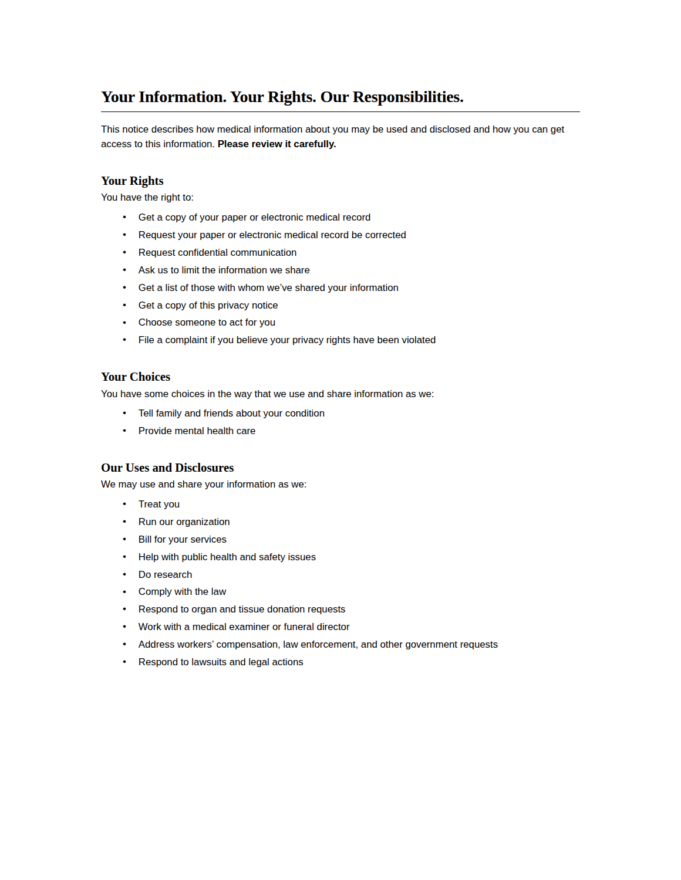Your Information. Your Rights. Our Responsibilities.
This notice describes how medical information about you may be used and disclosed and how you can get access to this information. Please review it carefully.
Your Rights
You have the right to:
Get a copy of your paper or electronic medical record
Request your paper or electronic medical record be corrected
Request confidential communication
Ask us to limit the information we share
Get a list of those with whom we’ve shared your information
Get a copy of this privacy notice
Choose someone to act for you
File a complaint if you believe your privacy rights have been violated
Your Choices
You have some choices in the way that we use and share information as we:
Tell family and friends about your condition
Provide mental health care
Our Uses and Disclosures
We may use and share your information as we:
Treat you
Run our organization
Bill for your services
Help with public health and safety issues
Do research
Comply with the law
Respond to organ and tissue donation requests
Work with a medical examiner or funeral director
Address workers’ compensation, law enforcement, and other government requests
Respond to lawsuits and legal actions